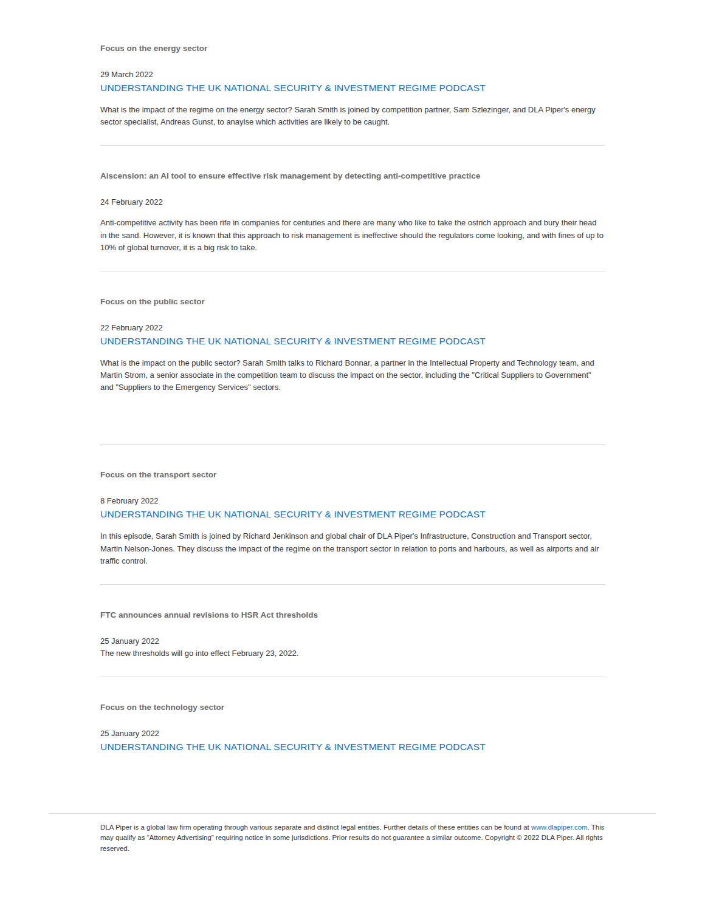Focus on the energy sector
29 March 2022
UNDERSTANDING THE UK NATIONAL SECURITY & INVESTMENT REGIME PODCAST
What is the impact of the regime on the energy sector? Sarah Smith is joined by competition partner, Sam Szlezinger, and DLA Piper's energy sector specialist, Andreas Gunst, to anaylse which activities are likely to be caught.
Aiscension: an AI tool to ensure effective risk management by detecting anti-competitive practice
24 February 2022
Anti-competitive activity has been rife in companies for centuries and there are many who like to take the ostrich approach and bury their head in the sand. However, it is known that this approach to risk management is ineffective should the regulators come looking, and with fines of up to 10% of global turnover, it is a big risk to take.
Focus on the public sector
22 February 2022
UNDERSTANDING THE UK NATIONAL SECURITY & INVESTMENT REGIME PODCAST
What is the impact on the public sector? Sarah Smith talks to Richard Bonnar, a partner in the Intellectual Property and Technology team, and Martin Strom, a senior associate in the competition team to discuss the impact on the sector, including the "Critical Suppliers to Government" and "Suppliers to the Emergency Services" sectors.
Focus on the transport sector
8 February 2022
UNDERSTANDING THE UK NATIONAL SECURITY & INVESTMENT REGIME PODCAST
In this episode, Sarah Smith is joined by Richard Jenkinson and global chair of DLA Piper's Infrastructure, Construction and Transport sector, Martin Nelson-Jones. They discuss the impact of the regime on the transport sector in relation to ports and harbours, as well as airports and air traffic control.
FTC announces annual revisions to HSR Act thresholds
25 January 2022
The new thresholds will go into effect February 23, 2022.
Focus on the technology sector
25 January 2022
UNDERSTANDING THE UK NATIONAL SECURITY & INVESTMENT REGIME PODCAST
DLA Piper is a global law firm operating through various separate and distinct legal entities. Further details of these entities can be found at www.dlapiper.com. This may qualify as “Attorney Advertising” requiring notice in some jurisdictions. Prior results do not guarantee a similar outcome. Copyright © 2022 DLA Piper. All rights reserved.